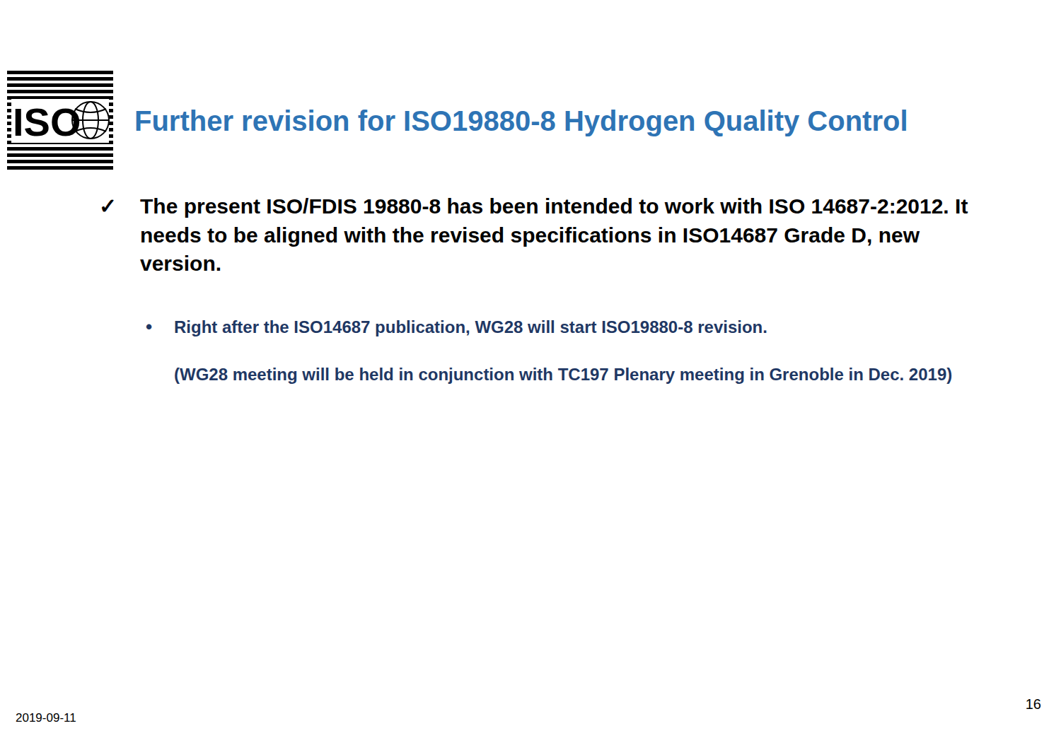ISO
Further revision for ISO19880-8 Hydrogen Quality Control
The present ISO/FDIS 19880-8 has been intended to work with ISO 14687-2:2012. It needs to be aligned with the revised specifications in ISO14687 Grade D, new version.
Right after the ISO14687 publication, WG28 will start ISO19880-8 revision. (WG28 meeting will be held in conjunction with TC197 Plenary meeting in Grenoble in Dec. 2019)
2019-09-11
16